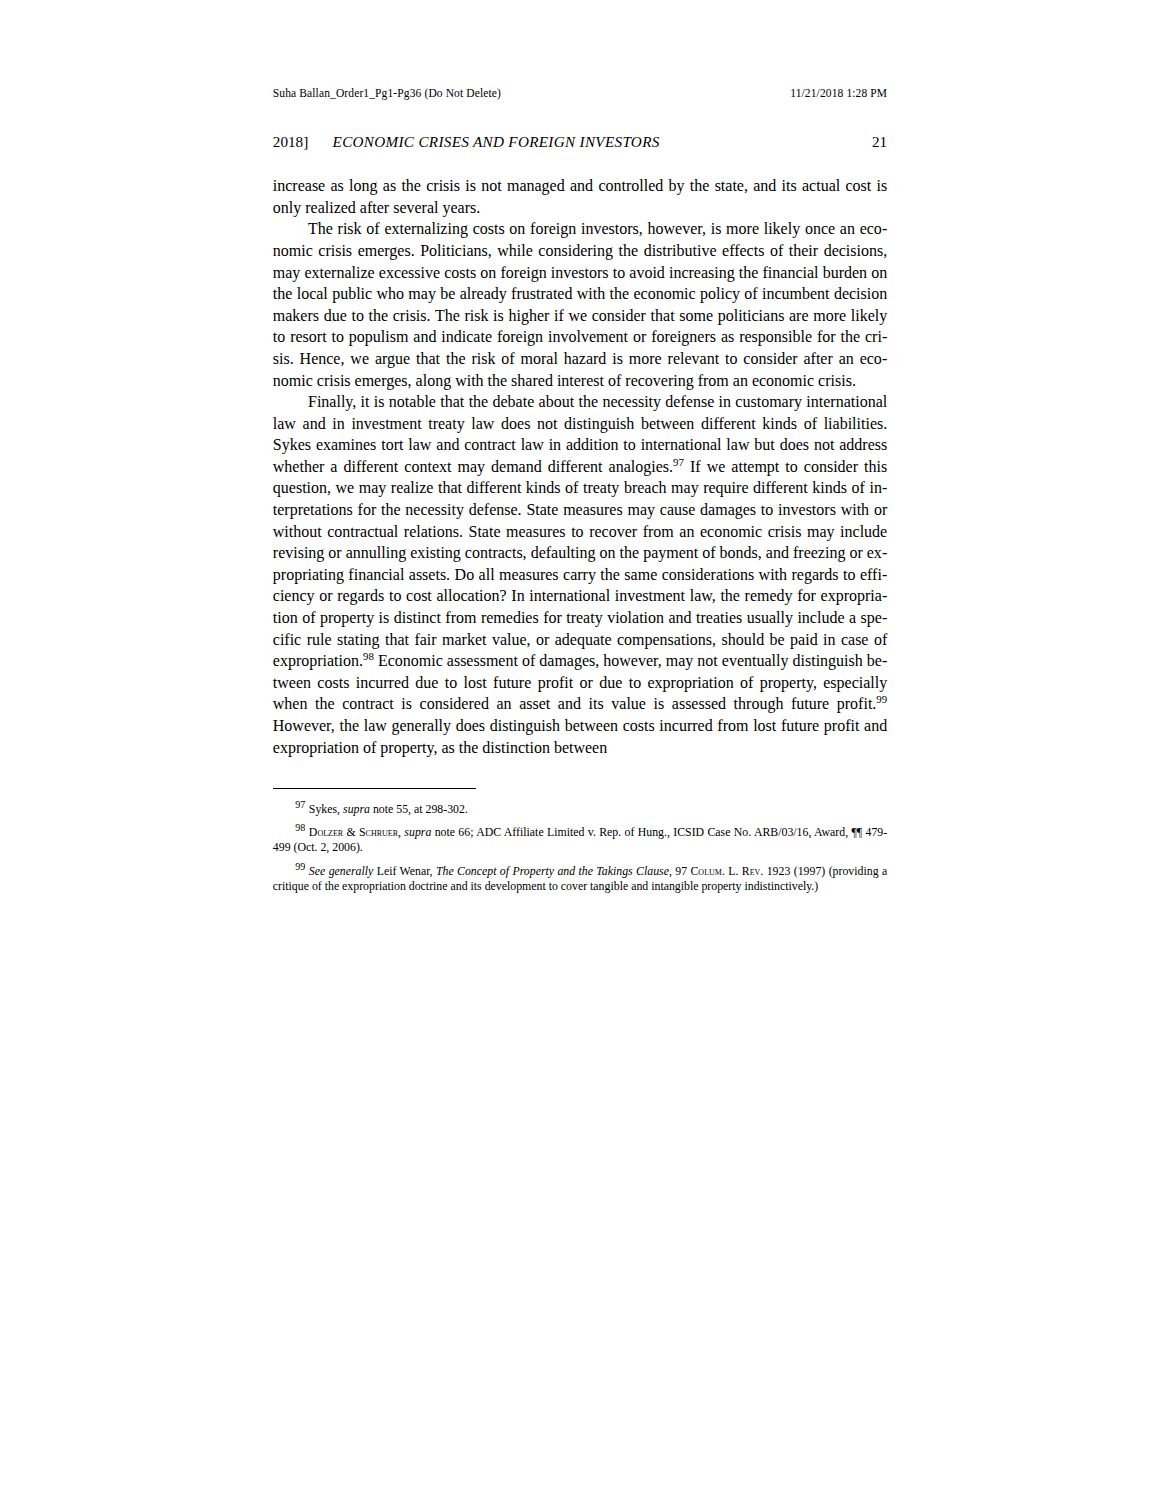Suha Ballan_Order1_Pg1-Pg36 (Do Not Delete) 11/21/2018 1:28 PM
2018] ECONOMIC CRISES AND FOREIGN INVESTORS 21
increase as long as the crisis is not managed and controlled by the state, and its actual cost is only realized after several years.
The risk of externalizing costs on foreign investors, however, is more likely once an economic crisis emerges. Politicians, while considering the distributive effects of their decisions, may externalize excessive costs on foreign investors to avoid increasing the financial burden on the local public who may be already frustrated with the economic policy of incumbent decision makers due to the crisis. The risk is higher if we consider that some politicians are more likely to resort to populism and indicate foreign involvement or foreigners as responsible for the crisis. Hence, we argue that the risk of moral hazard is more relevant to consider after an economic crisis emerges, along with the shared interest of recovering from an economic crisis.
Finally, it is notable that the debate about the necessity defense in customary international law and in investment treaty law does not distinguish between different kinds of liabilities. Sykes examines tort law and contract law in addition to international law but does not address whether a different context may demand different analogies.97 If we attempt to consider this question, we may realize that different kinds of treaty breach may require different kinds of interpretations for the necessity defense. State measures may cause damages to investors with or without contractual relations. State measures to recover from an economic crisis may include revising or annulling existing contracts, defaulting on the payment of bonds, and freezing or expropriating financial assets. Do all measures carry the same considerations with regards to efficiency or regards to cost allocation? In international investment law, the remedy for expropriation of property is distinct from remedies for treaty violation and treaties usually include a specific rule stating that fair market value, or adequate compensations, should be paid in case of expropriation.98 Economic assessment of damages, however, may not eventually distinguish between costs incurred due to lost future profit or due to expropriation of property, especially when the contract is considered an asset and its value is assessed through future profit.99 However, the law generally does distinguish between costs incurred from lost future profit and expropriation of property, as the distinction between
97 Sykes, supra note 55, at 298-302.
98 Dolzer & Schruer, supra note 66; ADC Affiliate Limited v. Rep. of Hung., ICSID Case No. ARB/03/16, Award, ¶¶ 479-499 (Oct. 2, 2006).
99 See generally Leif Wenar, The Concept of Property and the Takings Clause, 97 Colum. L. Rev. 1923 (1997) (providing a critique of the expropriation doctrine and its development to cover tangible and intangible property indistinctively.)